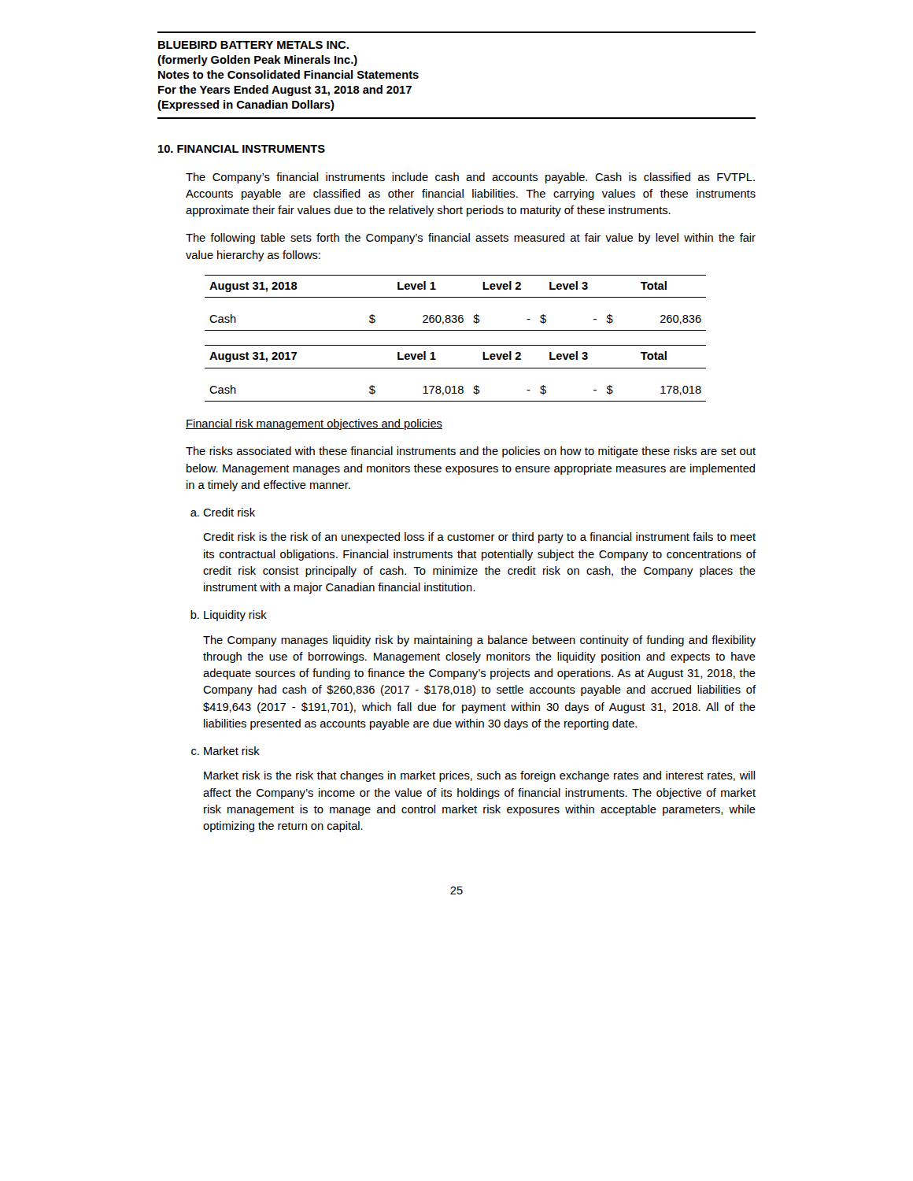BLUEBIRD BATTERY METALS INC.
(formerly Golden Peak Minerals Inc.)
Notes to the Consolidated Financial Statements
For the Years Ended August 31, 2018 and 2017
(Expressed in Canadian Dollars)
10. FINANCIAL INSTRUMENTS
The Company’s financial instruments include cash and accounts payable. Cash is classified as FVTPL. Accounts payable are classified as other financial liabilities. The carrying values of these instruments approximate their fair values due to the relatively short periods to maturity of these instruments.
The following table sets forth the Company’s financial assets measured at fair value by level within the fair value hierarchy as follows:
| August 31, 2018 | Level 1 | Level 2 | Level 3 | Total |
| --- | --- | --- | --- | --- |
| Cash | $ | 260,836 | $ | - | $ | - | $ | 260,836 |
| August 31, 2017 | Level 1 | Level 2 | Level 3 | Total |
| --- | --- | --- | --- | --- |
| Cash | $ | 178,018 | $ | - | $ | - | $ | 178,018 |
Financial risk management objectives and policies
The risks associated with these financial instruments and the policies on how to mitigate these risks are set out below. Management manages and monitors these exposures to ensure appropriate measures are implemented in a timely and effective manner.
Credit risk
Credit risk is the risk of an unexpected loss if a customer or third party to a financial instrument fails to meet its contractual obligations. Financial instruments that potentially subject the Company to concentrations of credit risk consist principally of cash. To minimize the credit risk on cash, the Company places the instrument with a major Canadian financial institution.
Liquidity risk
The Company manages liquidity risk by maintaining a balance between continuity of funding and flexibility through the use of borrowings. Management closely monitors the liquidity position and expects to have adequate sources of funding to finance the Company’s projects and operations. As at August 31, 2018, the Company had cash of $260,836 (2017 - $178,018) to settle accounts payable and accrued liabilities of $419,643 (2017 - $191,701), which fall due for payment within 30 days of August 31, 2018. All of the liabilities presented as accounts payable are due within 30 days of the reporting date.
Market risk
Market risk is the risk that changes in market prices, such as foreign exchange rates and interest rates, will affect the Company’s income or the value of its holdings of financial instruments. The objective of market risk management is to manage and control market risk exposures within acceptable parameters, while optimizing the return on capital.
25